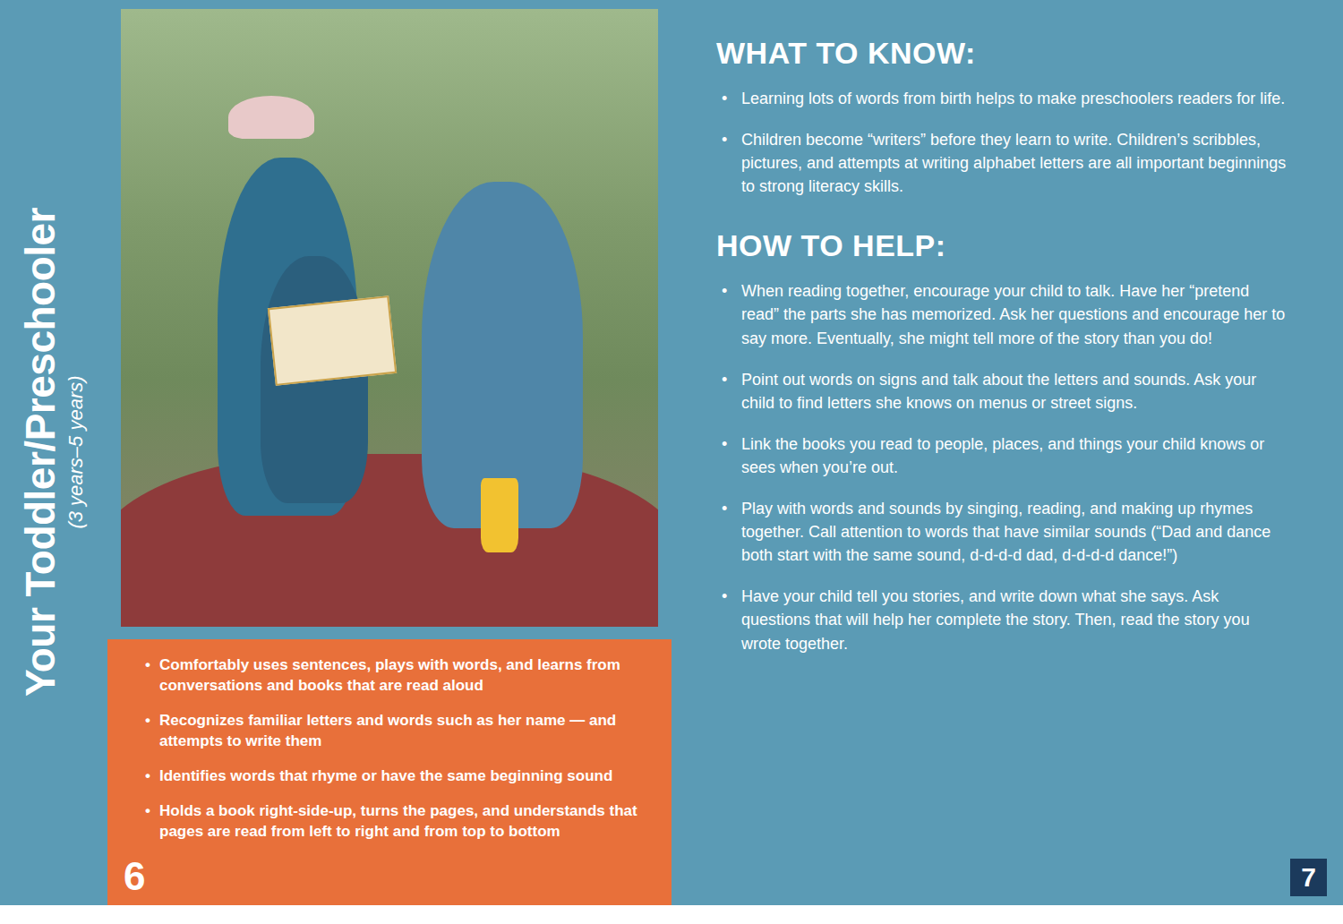Your Toddler/Preschooler (3 years–5 years)
Comfortably uses sentences, plays with words, and learns from conversations and books that are read aloud
Recognizes familiar letters and words such as her name — and attempts to write them
Identifies words that rhyme or have the same beginning sound
Holds a book right-side-up, turns the pages, and understands that pages are read from left to right and from top to bottom
6
WHAT TO KNOW:
Learning lots of words from birth helps to make preschoolers readers for life.
Children become “writers” before they learn to write. Children’s scribbles, pictures, and attempts at writing alphabet letters are all important beginnings to strong literacy skills.
HOW TO HELP:
When reading together, encourage your child to talk. Have her “pretend read” the parts she has memorized. Ask her questions and encourage her to say more. Eventually, she might tell more of the story than you do!
Point out words on signs and talk about the letters and sounds. Ask your child to find letters she knows on menus or street signs.
Link the books you read to people, places, and things your child knows or sees when you’re out.
Play with words and sounds by singing, reading, and making up rhymes together. Call attention to words that have similar sounds (“Dad and dance both start with the same sound, d-d-d-d dad, d-d-d-d dance!”)
Have your child tell you stories, and write down what she says. Ask questions that will help her complete the story. Then, read the story you wrote together.
7